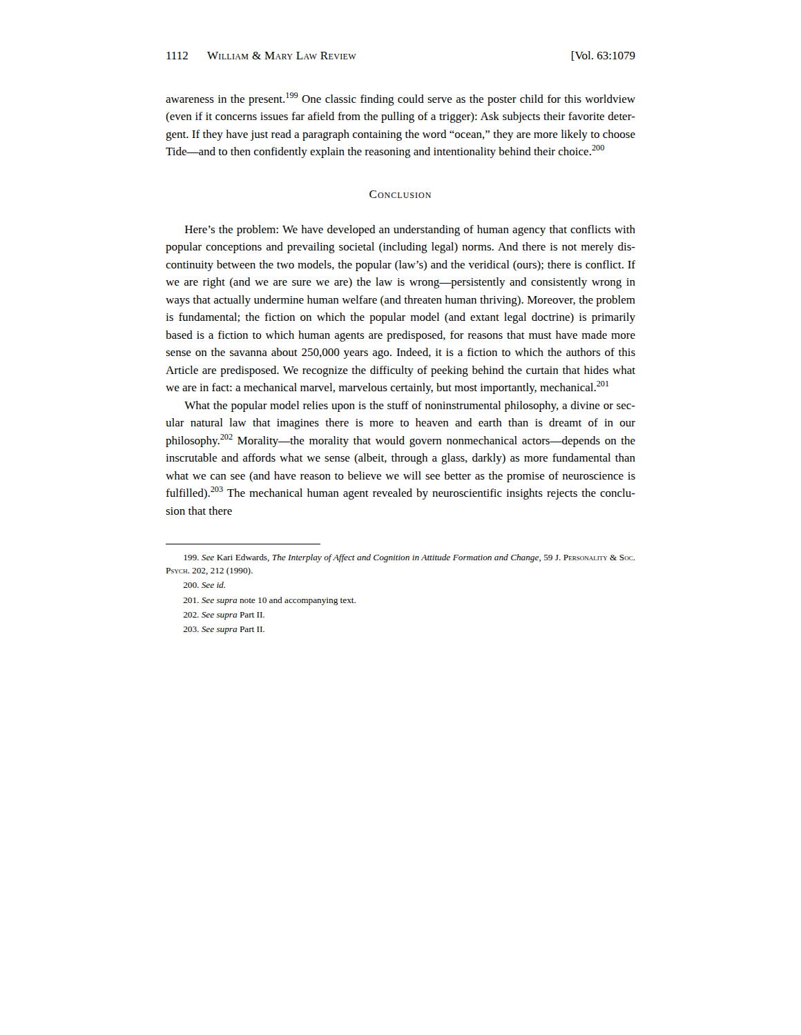1112 William & Mary Law Review [Vol. 63:1079
awareness in the present.199 One classic finding could serve as the poster child for this worldview (even if it concerns issues far afield from the pulling of a trigger): Ask subjects their favorite detergent. If they have just read a paragraph containing the word “ocean,” they are more likely to choose Tide—and to then confidently explain the reasoning and intentionality behind their choice.200
Conclusion
Here’s the problem: We have developed an understanding of human agency that conflicts with popular conceptions and prevailing societal (including legal) norms. And there is not merely discontinuity between the two models, the popular (law’s) and the veridical (ours); there is conflict. If we are right (and we are sure we are) the law is wrong—persistently and consistently wrong in ways that actually undermine human welfare (and threaten human thriving). Moreover, the problem is fundamental; the fiction on which the popular model (and extant legal doctrine) is primarily based is a fiction to which human agents are predisposed, for reasons that must have made more sense on the savanna about 250,000 years ago. Indeed, it is a fiction to which the authors of this Article are predisposed. We recognize the difficulty of peeking behind the curtain that hides what we are in fact: a mechanical marvel, marvelous certainly, but most importantly, mechanical.201
What the popular model relies upon is the stuff of noninstrumental philosophy, a divine or secular natural law that imagines there is more to heaven and earth than is dreamt of in our philosophy.202 Morality—the morality that would govern nonmechanical actors—depends on the inscrutable and affords what we sense (albeit, through a glass, darkly) as more fundamental than what we can see (and have reason to believe we will see better as the promise of neuroscience is fulfilled).203 The mechanical human agent revealed by neuroscientific insights rejects the conclusion that there
199. See Kari Edwards, The Interplay of Affect and Cognition in Attitude Formation and Change, 59 J. Personality & Soc. Psych. 202, 212 (1990).
200. See id.
201. See supra note 10 and accompanying text.
202. See supra Part II.
203. See supra Part II.